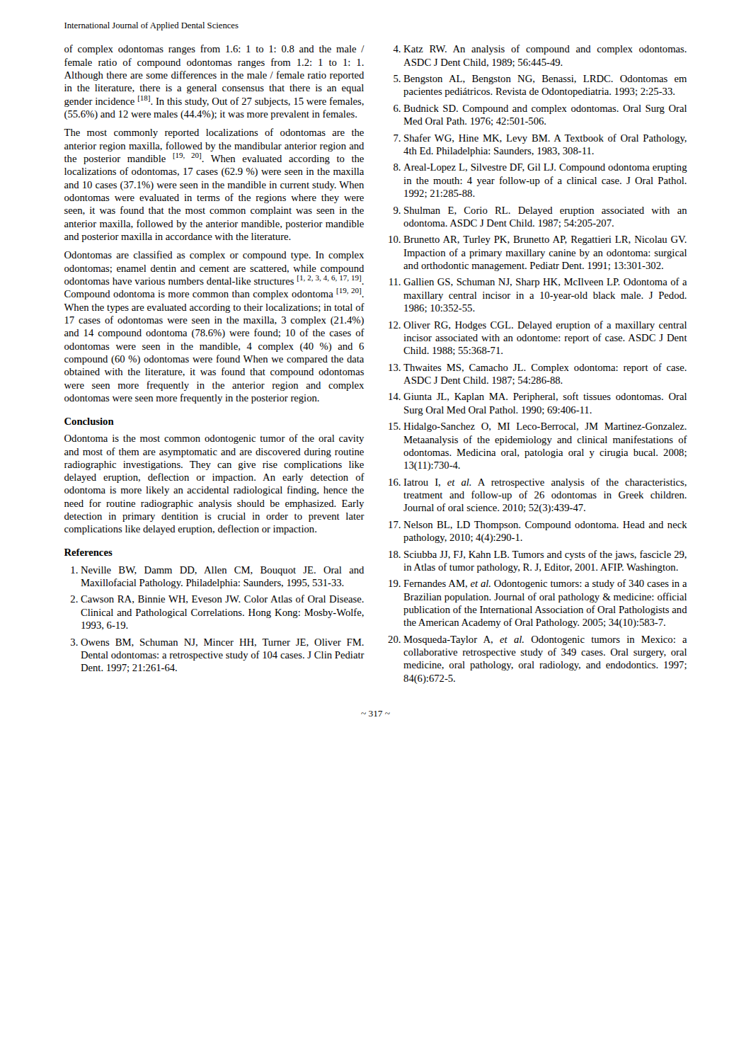International Journal of Applied Dental Sciences
of complex odontomas ranges from 1.6: 1 to 1: 0.8 and the male / female ratio of compound odontomas ranges from 1.2: 1 to 1: 1. Although there are some differences in the male / female ratio reported in the literature, there is a general consensus that there is an equal gender incidence [18]. In this study, Out of 27 subjects, 15 were females, (55.6%) and 12 were males (44.4%); it was more prevalent in females.
The most commonly reported localizations of odontomas are the anterior region maxilla, followed by the mandibular anterior region and the posterior mandible [19, 20]. When evaluated according to the localizations of odontomas, 17 cases (62.9 %) were seen in the maxilla and 10 cases (37.1%) were seen in the mandible in current study. When odontomas were evaluated in terms of the regions where they were seen, it was found that the most common complaint was seen in the anterior maxilla, followed by the anterior mandible, posterior mandible and posterior maxilla in accordance with the literature.
Odontomas are classified as complex or compound type. In complex odontomas; enamel dentin and cement are scattered, while compound odontomas have various numbers dental-like structures [1, 2, 3, 4, 6, 17, 19]. Compound odontoma is more common than complex odontoma [19, 20]. When the types are evaluated according to their localizations; in total of 17 cases of odontomas were seen in the maxilla, 3 complex (21.4%) and 14 compound odontoma (78.6%) were found; 10 of the cases of odontomas were seen in the mandible, 4 complex (40 %) and 6 compound (60 %) odontomas were found When we compared the data obtained with the literature, it was found that compound odontomas were seen more frequently in the anterior region and complex odontomas were seen more frequently in the posterior region.
Conclusion
Odontoma is the most common odontogenic tumor of the oral cavity and most of them are asymptomatic and are discovered during routine radiographic investigations. They can give rise complications like delayed eruption, deflection or impaction. An early detection of odontoma is more likely an accidental radiological finding, hence the need for routine radiographic analysis should be emphasized. Early detection in primary dentition is crucial in order to prevent later complications like delayed eruption, deflection or impaction.
References
Neville BW, Damm DD, Allen CM, Bouquot JE. Oral and Maxillofacial Pathology. Philadelphia: Saunders, 1995, 531-33.
Cawson RA, Binnie WH, Eveson JW. Color Atlas of Oral Disease. Clinical and Pathological Correlations. Hong Kong: Mosby-Wolfe, 1993, 6-19.
Owens BM, Schuman NJ, Mincer HH, Turner JE, Oliver FM. Dental odontomas: a retrospective study of 104 cases. J Clin Pediatr Dent. 1997; 21:261-64.
Katz RW. An analysis of compound and complex odontomas. ASDC J Dent Child, 1989; 56:445-49.
Bengston AL, Bengston NG, Benassi, LRDC. Odontomas em pacientes pediátricos. Revista de Odontopediatria. 1993; 2:25-33.
Budnick SD. Compound and complex odontomas. Oral Surg Oral Med Oral Path. 1976; 42:501-506.
Shafer WG, Hine MK, Levy BM. A Textbook of Oral Pathology, 4th Ed. Philadelphia: Saunders, 1983, 308-11.
Areal-Lopez L, Silvestre DF, Gil LJ. Compound odontoma erupting in the mouth: 4 year follow-up of a clinical case. J Oral Pathol. 1992; 21:285-88.
Shulman E, Corio RL. Delayed eruption associated with an odontoma. ASDC J Dent Child. 1987; 54:205-207.
Brunetto AR, Turley PK, Brunetto AP, Regattieri LR, Nicolau GV. Impaction of a primary maxillary canine by an odontoma: surgical and orthodontic management. Pediatr Dent. 1991; 13:301-302.
Gallien GS, Schuman NJ, Sharp HK, McIlveen LP. Odontoma of a maxillary central incisor in a 10-year-old black male. J Pedod. 1986; 10:352-55.
Oliver RG, Hodges CGL. Delayed eruption of a maxillary central incisor associated with an odontome: report of case. ASDC J Dent Child. 1988; 55:368-71.
Thwaites MS, Camacho JL. Complex odontoma: report of case. ASDC J Dent Child. 1987; 54:286-88.
Giunta JL, Kaplan MA. Peripheral, soft tissues odontomas. Oral Surg Oral Med Oral Pathol. 1990; 69:406-11.
Hidalgo-Sanchez O, MI Leco-Berrocal, JM Martinez-Gonzalez. Metaanalysis of the epidemiology and clinical manifestations of odontomas. Medicina oral, patologia oral y cirugia bucal. 2008; 13(11):730-4.
Iatrou I, et al. A retrospective analysis of the characteristics, treatment and follow-up of 26 odontomas in Greek children. Journal of oral science. 2010; 52(3):439-47.
Nelson BL, LD Thompson. Compound odontoma. Head and neck pathology, 2010; 4(4):290-1.
Sciubba JJ, FJ, Kahn LB. Tumors and cysts of the jaws, fascicle 29, in Atlas of tumor pathology, R. J, Editor, 2001. AFIP. Washington.
Fernandes AM, et al. Odontogenic tumors: a study of 340 cases in a Brazilian population. Journal of oral pathology & medicine: official publication of the International Association of Oral Pathologists and the American Academy of Oral Pathology. 2005; 34(10):583-7.
Mosqueda-Taylor A, et al. Odontogenic tumors in Mexico: a collaborative retrospective study of 349 cases. Oral surgery, oral medicine, oral pathology, oral radiology, and endodontics. 1997; 84(6):672-5.
~ 317 ~